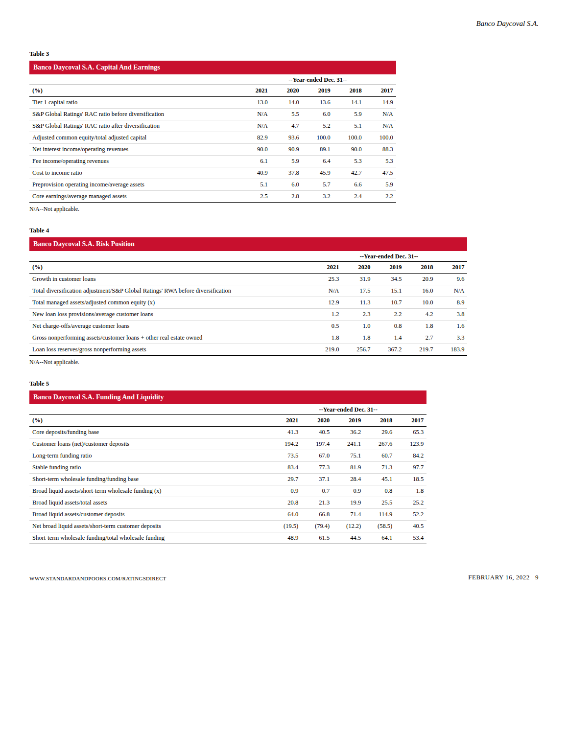Banco Daycoval S.A.
Table 3
Banco Daycoval S.A. Capital And Earnings
| | --Year-ended Dec. 31-- |
| --- | --- |
| (%) | 2021 | 2020 | 2019 | 2018 | 2017 |
| Tier 1 capital ratio | 13.0 | 14.0 | 13.6 | 14.1 | 14.9 |
| S&P Global Ratings' RAC ratio before diversification | N/A | 5.5 | 6.0 | 5.9 | N/A |
| S&P Global Ratings' RAC ratio after diversification | N/A | 4.7 | 5.2 | 5.1 | N/A |
| Adjusted common equity/total adjusted capital | 82.9 | 93.6 | 100.0 | 100.0 | 100.0 |
| Net interest income/operating revenues | 90.0 | 90.9 | 89.1 | 90.0 | 88.3 |
| Fee income/operating revenues | 6.1 | 5.9 | 6.4 | 5.3 | 5.3 |
| Cost to income ratio | 40.9 | 37.8 | 45.9 | 42.7 | 47.5 |
| Preprovision operating income/average assets | 5.1 | 6.0 | 5.7 | 6.6 | 5.9 |
| Core earnings/average managed assets | 2.5 | 2.8 | 3.2 | 2.4 | 2.2 |
N/A--Not applicable.
Table 4
Banco Daycoval S.A. Risk Position
| | --Year-ended Dec. 31-- |
| --- | --- |
| (%) | 2021 | 2020 | 2019 | 2018 | 2017 |
| Growth in customer loans | 25.3 | 31.9 | 34.5 | 20.9 | 9.6 |
| Total diversification adjustment/S&P Global Ratings' RWA before diversification | N/A | 17.5 | 15.1 | 16.0 | N/A |
| Total managed assets/adjusted common equity (x) | 12.9 | 11.3 | 10.7 | 10.0 | 8.9 |
| New loan loss provisions/average customer loans | 1.2 | 2.3 | 2.2 | 4.2 | 3.8 |
| Net charge-offs/average customer loans | 0.5 | 1.0 | 0.8 | 1.8 | 1.6 |
| Gross nonperforming assets/customer loans + other real estate owned | 1.8 | 1.8 | 1.4 | 2.7 | 3.3 |
| Loan loss reserves/gross nonperforming assets | 219.0 | 256.7 | 367.2 | 219.7 | 183.9 |
N/A--Not applicable.
Table 5
Banco Daycoval S.A. Funding And Liquidity
| | --Year-ended Dec. 31-- |
| --- | --- |
| (%) | 2021 | 2020 | 2019 | 2018 | 2017 |
| Core deposits/funding base | 41.3 | 40.5 | 36.2 | 29.6 | 65.3 |
| Customer loans (net)/customer deposits | 194.2 | 197.4 | 241.1 | 267.6 | 123.9 |
| Long-term funding ratio | 73.5 | 67.0 | 75.1 | 60.7 | 84.2 |
| Stable funding ratio | 83.4 | 77.3 | 81.9 | 71.3 | 97.7 |
| Short-term wholesale funding/funding base | 29.7 | 37.1 | 28.4 | 45.1 | 18.5 |
| Broad liquid assets/short-term wholesale funding (x) | 0.9 | 0.7 | 0.9 | 0.8 | 1.8 |
| Broad liquid assets/total assets | 20.8 | 21.3 | 19.9 | 25.5 | 25.2 |
| Broad liquid assets/customer deposits | 64.0 | 66.8 | 71.4 | 114.9 | 52.2 |
| Net broad liquid assets/short-term customer deposits | (19.5) | (79.4) | (12.2) | (58.5) | 40.5 |
| Short-term wholesale funding/total wholesale funding | 48.9 | 61.5 | 44.5 | 64.1 | 53.4 |
WWW.STANDARDANDPOORS.COM/RATINGSDIRECT
FEBRUARY 16, 2022 9